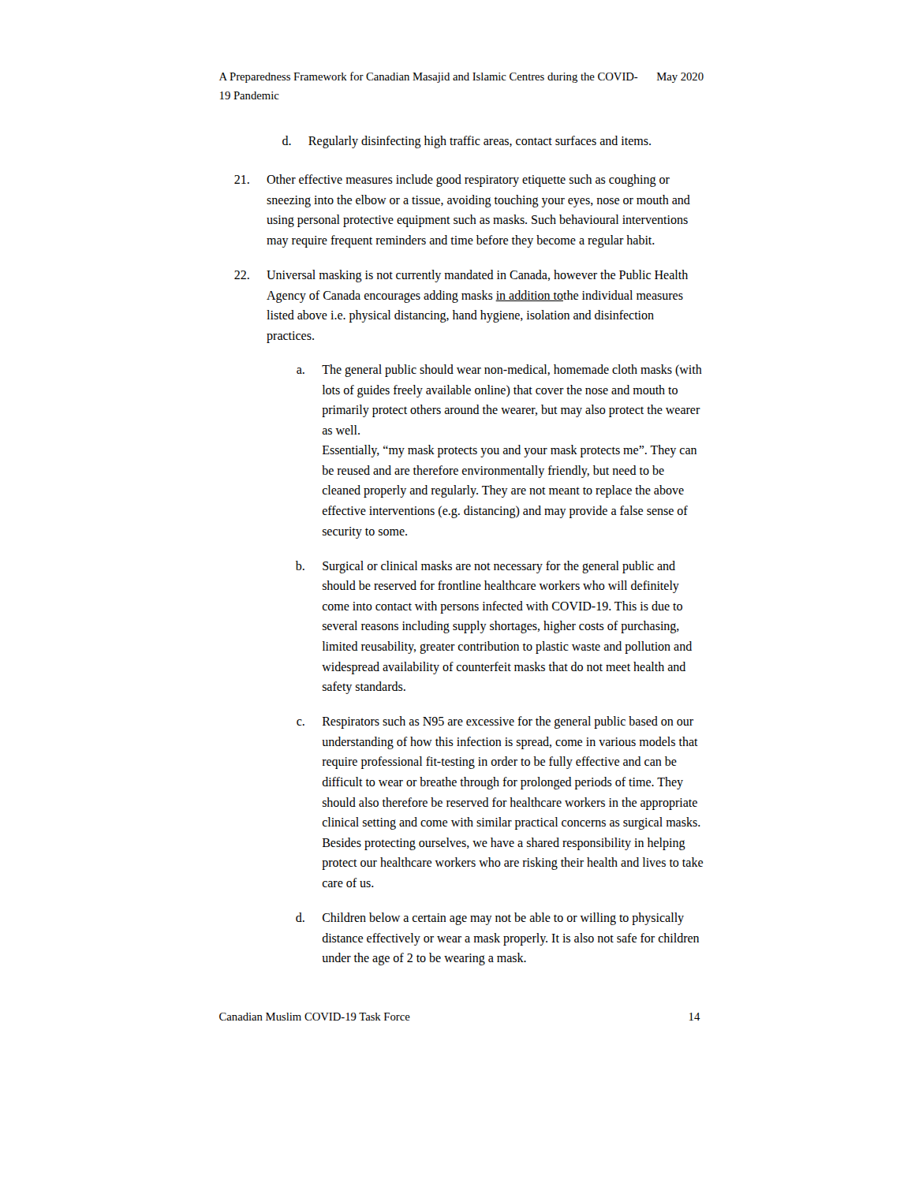A Preparedness Framework for Canadian Masajid and Islamic Centres during the COVID-19 Pandemic May 2020
Regularly disinfecting high traffic areas, contact surfaces and items.
Other effective measures include good respiratory etiquette such as coughing or sneezing into the elbow or a tissue, avoiding touching your eyes, nose or mouth and using personal protective equipment such as masks. Such behavioural interventions may require frequent reminders and time before they become a regular habit.
Universal masking is not currently mandated in Canada, however the Public Health Agency of Canada encourages adding masks in addition tothe individual measures listed above i.e. physical distancing, hand hygiene, isolation and disinfection practices.
The general public should wear non-medical, homemade cloth masks (with lots of guides freely available online) that cover the nose and mouth to primarily protect others around the wearer, but may also protect the wearer as well.
Essentially, “my mask protects you and your mask protects me”. They can be reused and are therefore environmentally friendly, but need to be cleaned properly and regularly. They are not meant to replace the above effective interventions (e.g. distancing) and may provide a false sense of security to some.
Surgical or clinical masks are not necessary for the general public and should be reserved for frontline healthcare workers who will definitely come into contact with persons infected with COVID-19. This is due to several reasons including supply shortages, higher costs of purchasing, limited reusability, greater contribution to plastic waste and pollution and widespread availability of counterfeit masks that do not meet health and safety standards.
Respirators such as N95 are excessive for the general public based on our understanding of how this infection is spread, come in various models that require professional fit-testing in order to be fully effective and can be difficult to wear or breathe through for prolonged periods of time. They should also therefore be reserved for healthcare workers in the appropriate clinical setting and come with similar practical concerns as surgical masks. Besides protecting ourselves, we have a shared responsibility in helping protect our healthcare workers who are risking their health and lives to take care of us.
Children below a certain age may not be able to or willing to physically distance effectively or wear a mask properly. It is also not safe for children under the age of 2 to be wearing a mask.
Canadian Muslim COVID-19 Task Force 14